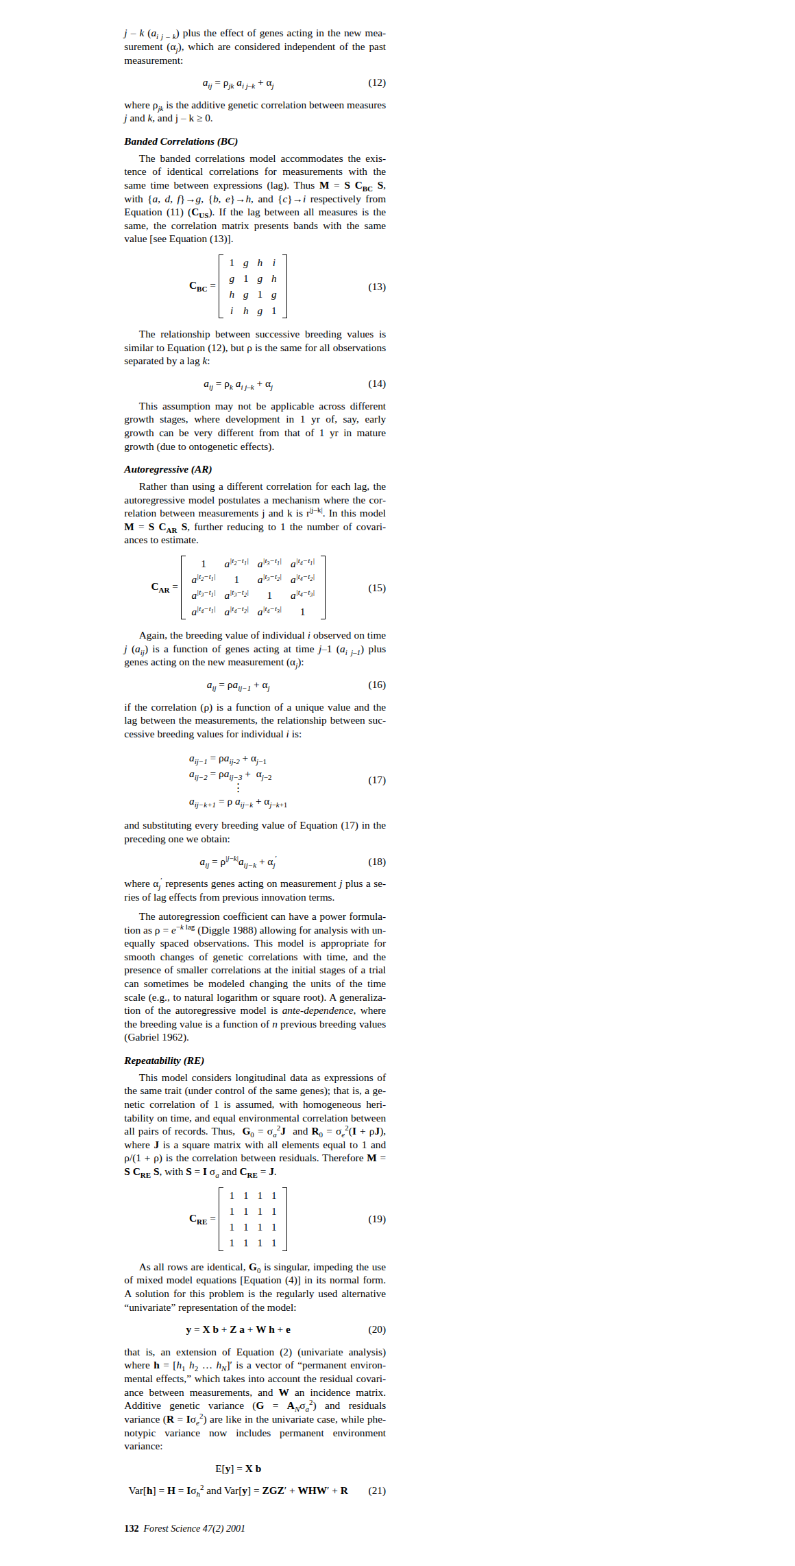j – k (ai j – k) plus the effect of genes acting in the new measurement (αj), which are considered independent of the past measurement:
aij = ρjk ai j–k + αj
(12)
where ρjk is the additive genetic correlation between measures j and k, and j – k ≥ 0.
Banded Correlations (BC)
The banded correlations model accommodates the existence of identical correlations for measurements with the same time between expressions (lag). Thus M = S CBC S, with {a, d, f}→g, {b, e}→h, and {c}→i respectively from Equation (11) (CUS). If the lag between all measures is the same, the correlation matrix presents bands with the same value [see Equation (13)].
CBC =
| 1 | g | h | i |
| g | 1 | g | h |
| h | g | 1 | g |
| i | h | g | 1 |
(13)
The relationship between successive breeding values is similar to Equation (12), but ρ is the same for all observations separated by a lag k:
aij = ρk ai j–k + αj
(14)
This assumption may not be applicable across different growth stages, where development in 1 yr of, say, early growth can be very different from that of 1 yr in mature growth (due to ontogenetic effects).
Autoregressive (AR)
Rather than using a different correlation for each lag, the autoregressive model postulates a mechanism where the correlation between measurements j and k is r|j–k|. In this model M = S CAR S, further reducing to 1 the number of covariances to estimate.
CAR =
| 1 | a / t 2 − t 1 / | a / t 3 − t 1 / | a / t 4 − t 1 / |
| a / t 2 − t 1 / | 1 | a / t 3 − t 2 / | a / t 4 − t 2 / |
| a / t 3 − t 1 / | a / t 3 − t 2 / | 1 | a / t 4 − t 3 / |
| a / t 4 − t 1 / | a / t 4 − t 2 / | a / t 4 − t 3 / | 1 |
(15)
Again, the breeding value of individual i observed on time j (aij) is a function of genes acting at time j–1 (ai j–1) plus genes acting on the new measurement (αj):
aij = ρaij−1 + αj
(16)
if the correlation (ρ) is a function of a unique value and the lag between the measurements, the relationship between successive breeding values for individual i is:
aij−1 = ρaij-2 + αj−1
aij−2 = ρaij−3 + αj−2
⋮
aij−k+1 = ρ aij−k + αj−k+1
(17)
and substituting every breeding value of Equation (17) in the preceding one we obtain:
aij = ρ|j−k|aij−k + αj′
(18)
where αj′ represents genes acting on measurement j plus a series of lag effects from previous innovation terms.
The autoregression coefficient can have a power formulation as ρ = e−k lag (Diggle 1988) allowing for analysis with unequally spaced observations. This model is appropriate for smooth changes of genetic correlations with time, and the presence of smaller correlations at the initial stages of a trial can sometimes be modeled changing the units of the time scale (e.g., to natural logarithm or square root). A generalization of the autoregressive model is ante-dependence, where the breeding value is a function of n previous breeding values (Gabriel 1962).
Repeatability (RE)
This model considers longitudinal data as expressions of the same trait (under control of the same genes); that is, a genetic correlation of 1 is assumed, with homogeneous heritability on time, and equal environmental correlation between all pairs of records. Thus, G0 = σa2J and R0 = σe2(I + ρJ), where J is a square matrix with all elements equal to 1 and ρ/(1 + ρ) is the correlation between residuals. Therefore M = S CRE S, with S = I σa and CRE = J.
CRE =
| 1 | 1 | 1 | 1 |
| 1 | 1 | 1 | 1 |
| 1 | 1 | 1 | 1 |
| 1 | 1 | 1 | 1 |
(19)
As all rows are identical, G0 is singular, impeding the use of mixed model equations [Equation (4)] in its normal form. A solution for this problem is the regularly used alternative “univariate” representation of the model:
y = X b + Z a + W h + e
(20)
that is, an extension of Equation (2) (univariate analysis) where h = [h1 h2 … hN]′ is a vector of “permanent environmental effects,” which takes into account the residual covariance between measurements, and W an incidence matrix. Additive genetic variance (G = ANσa2) and residuals variance (R = Iσe2) are like in the univariate case, while phenotypic variance now includes permanent environment variance:
E[y] = X b
Var[h] = H = Iσh2 and Var[y] = ZGZ′ + WHW′ + R
(21)
132 Forest Science 47(2) 2001